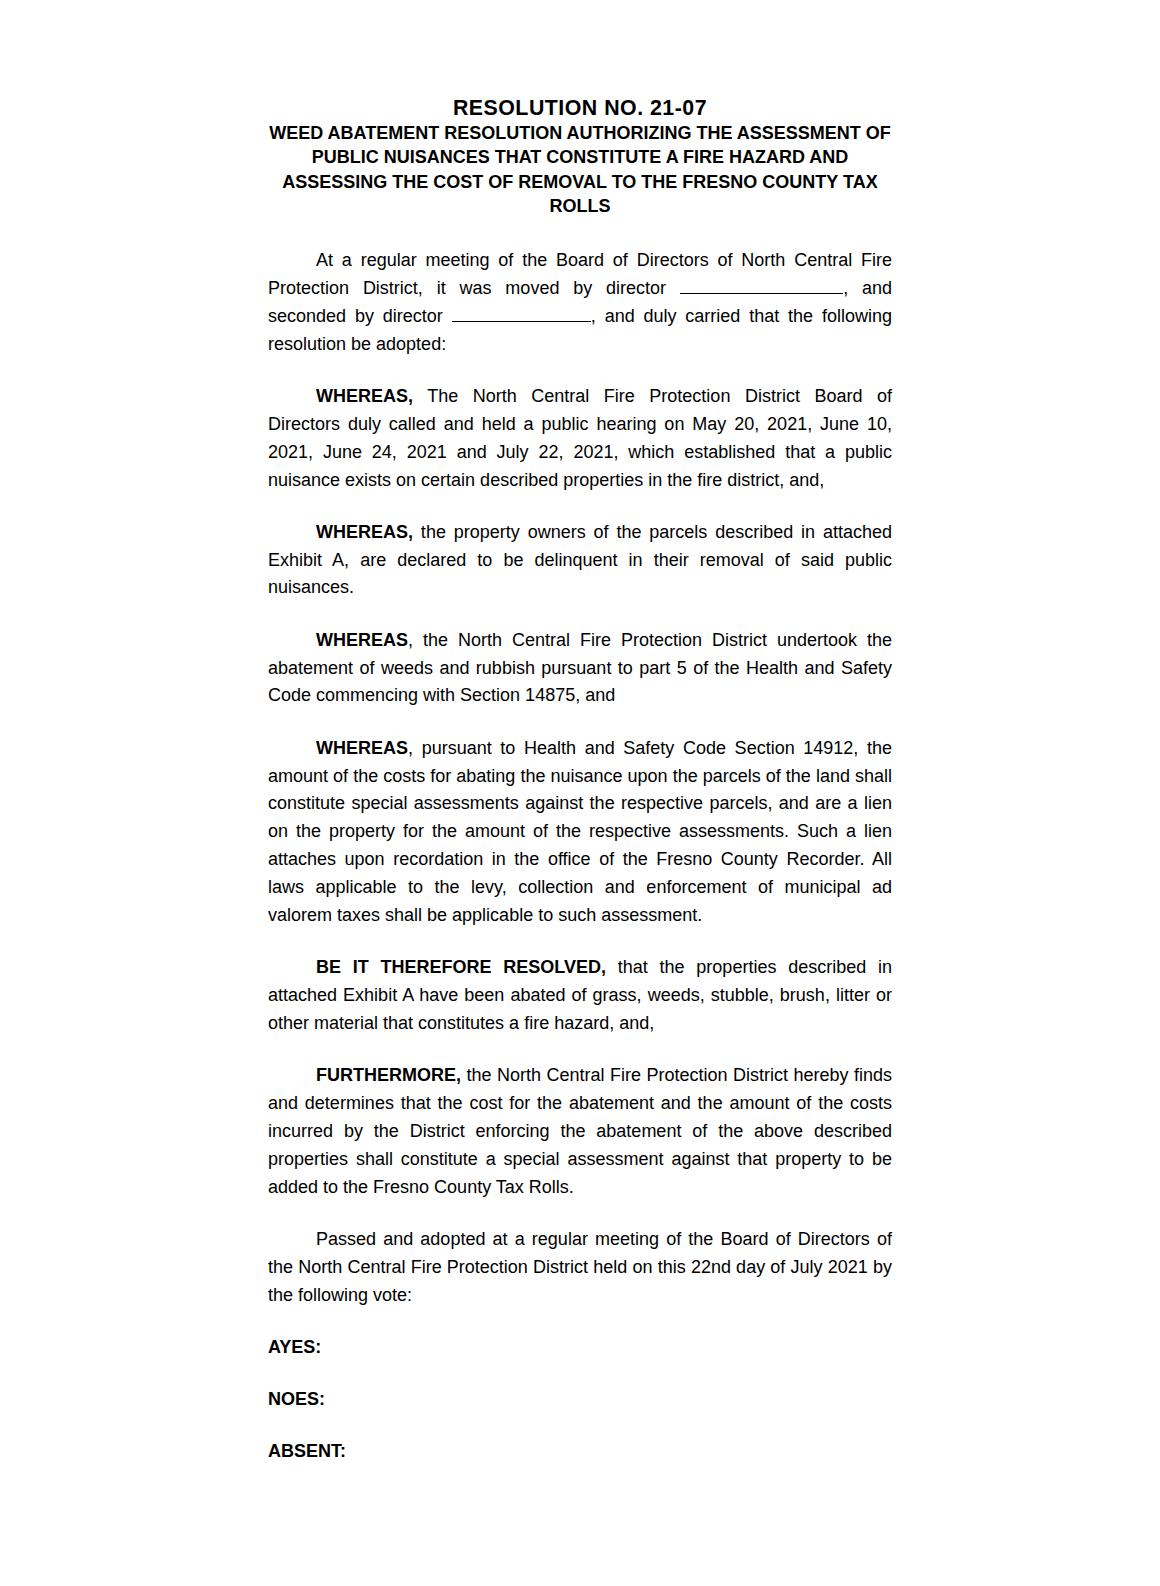RESOLUTION NO. 21-07
WEED ABATEMENT RESOLUTION AUTHORIZING THE ASSESSMENT OF PUBLIC NUISANCES THAT CONSTITUTE A FIRE HAZARD AND ASSESSING THE COST OF REMOVAL TO THE FRESNO COUNTY TAX ROLLS
At a regular meeting of the Board of Directors of North Central Fire Protection District, it was moved by director , and seconded by director , and duly carried that the following resolution be adopted:
WHEREAS, The North Central Fire Protection District Board of Directors duly called and held a public hearing on May 20, 2021, June 10, 2021, June 24, 2021 and July 22, 2021, which established that a public nuisance exists on certain described properties in the fire district, and,
WHEREAS, the property owners of the parcels described in attached Exhibit A, are declared to be delinquent in their removal of said public nuisances.
WHEREAS, the North Central Fire Protection District undertook the abatement of weeds and rubbish pursuant to part 5 of the Health and Safety Code commencing with Section 14875, and
WHEREAS, pursuant to Health and Safety Code Section 14912, the amount of the costs for abating the nuisance upon the parcels of the land shall constitute special assessments against the respective parcels, and are a lien on the property for the amount of the respective assessments. Such a lien attaches upon recordation in the office of the Fresno County Recorder. All laws applicable to the levy, collection and enforcement of municipal ad valorem taxes shall be applicable to such assessment.
BE IT THEREFORE RESOLVED, that the properties described in attached Exhibit A have been abated of grass, weeds, stubble, brush, litter or other material that constitutes a fire hazard, and,
FURTHERMORE, the North Central Fire Protection District hereby finds and determines that the cost for the abatement and the amount of the costs incurred by the District enforcing the abatement of the above described properties shall constitute a special assessment against that property to be added to the Fresno County Tax Rolls.
Passed and adopted at a regular meeting of the Board of Directors of the North Central Fire Protection District held on this 22nd day of July 2021 by the following vote:
AYES:
NOES:
ABSENT: